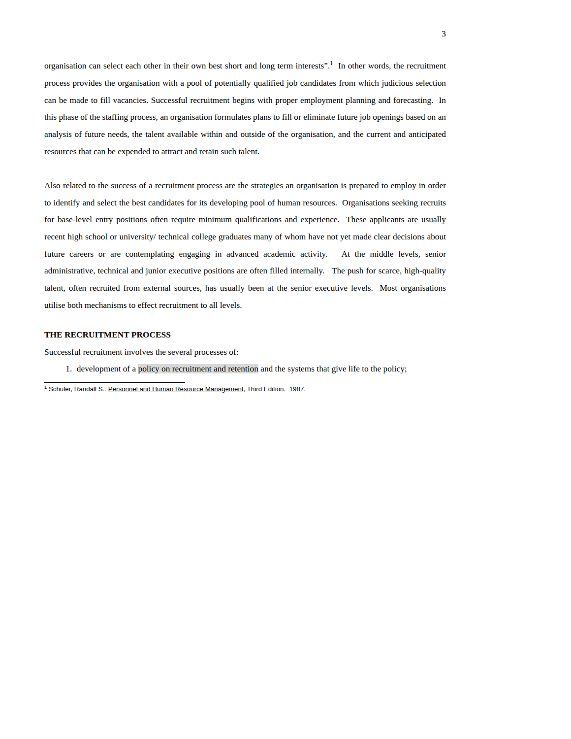3
organisation can select each other in their own best short and long term interests”.1 In other words, the recruitment process provides the organisation with a pool of potentially qualified job candidates from which judicious selection can be made to fill vacancies. Successful recruitment begins with proper employment planning and forecasting. In this phase of the staffing process, an organisation formulates plans to fill or eliminate future job openings based on an analysis of future needs, the talent available within and outside of the organisation, and the current and anticipated resources that can be expended to attract and retain such talent.
Also related to the success of a recruitment process are the strategies an organisation is prepared to employ in order to identify and select the best candidates for its developing pool of human resources. Organisations seeking recruits for base-level entry positions often require minimum qualifications and experience. These applicants are usually recent high school or university/ technical college graduates many of whom have not yet made clear decisions about future careers or are contemplating engaging in advanced academic activity. At the middle levels, senior administrative, technical and junior executive positions are often filled internally. The push for scarce, high-quality talent, often recruited from external sources, has usually been at the senior executive levels. Most organisations utilise both mechanisms to effect recruitment to all levels.
THE RECRUITMENT PROCESS
Successful recruitment involves the several processes of:
development of a policy on recruitment and retention and the systems that give life to the policy;
1 Schuler, Randall S.: Personnel and Human Resource Management, Third Edition. 1987.